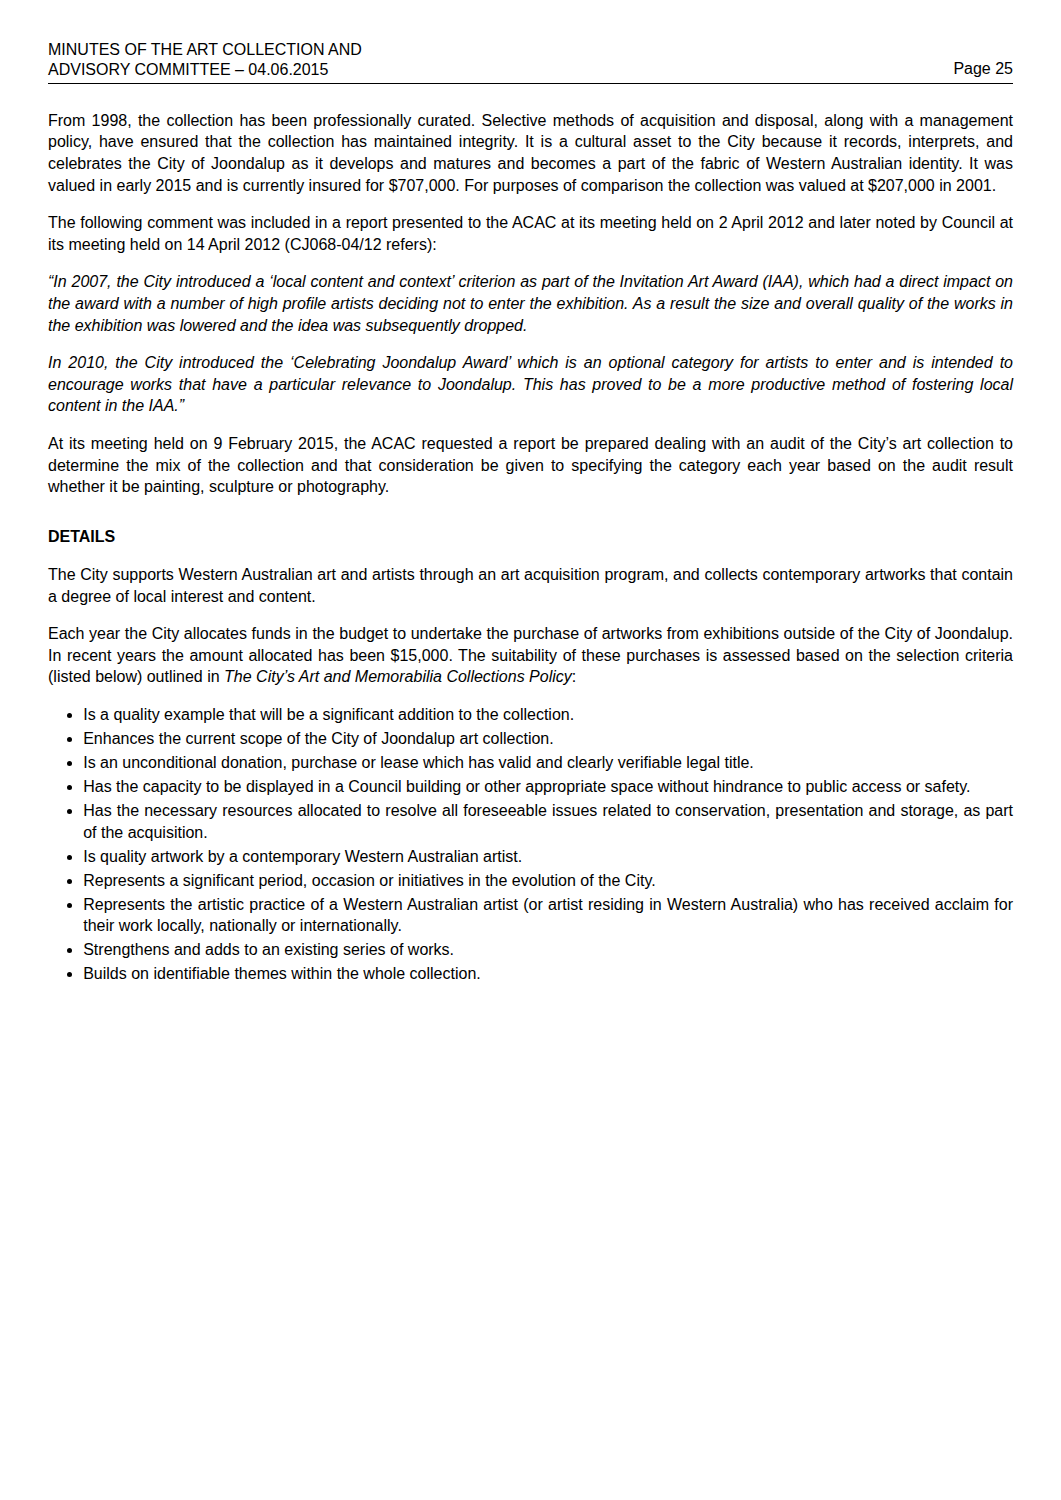Minutes of the Art Collection and
Advisory Committee – 04.06.2015
Page 25
From 1998, the collection has been professionally curated. Selective methods of acquisition and disposal, along with a management policy, have ensured that the collection has maintained integrity. It is a cultural asset to the City because it records, interprets, and celebrates the City of Joondalup as it develops and matures and becomes a part of the fabric of Western Australian identity. It was valued in early 2015 and is currently insured for $707,000. For purposes of comparison the collection was valued at $207,000 in 2001.
The following comment was included in a report presented to the ACAC at its meeting held on 2 April 2012 and later noted by Council at its meeting held on 14 April 2012 (CJ068-04/12 refers):
“In 2007, the City introduced a ‘local content and context’ criterion as part of the Invitation Art Award (IAA), which had a direct impact on the award with a number of high profile artists deciding not to enter the exhibition. As a result the size and overall quality of the works in the exhibition was lowered and the idea was subsequently dropped.
In 2010, the City introduced the ‘Celebrating Joondalup Award’ which is an optional category for artists to enter and is intended to encourage works that have a particular relevance to Joondalup. This has proved to be a more productive method of fostering local content in the IAA.”
At its meeting held on 9 February 2015, the ACAC requested a report be prepared dealing with an audit of the City’s art collection to determine the mix of the collection and that consideration be given to specifying the category each year based on the audit result whether it be painting, sculpture or photography.
Details
The City supports Western Australian art and artists through an art acquisition program, and collects contemporary artworks that contain a degree of local interest and content.
Each year the City allocates funds in the budget to undertake the purchase of artworks from exhibitions outside of the City of Joondalup. In recent years the amount allocated has been $15,000. The suitability of these purchases is assessed based on the selection criteria (listed below) outlined in The City’s Art and Memorabilia Collections Policy:
Is a quality example that will be a significant addition to the collection.
Enhances the current scope of the City of Joondalup art collection.
Is an unconditional donation, purchase or lease which has valid and clearly verifiable legal title.
Has the capacity to be displayed in a Council building or other appropriate space without hindrance to public access or safety.
Has the necessary resources allocated to resolve all foreseeable issues related to conservation, presentation and storage, as part of the acquisition.
Is quality artwork by a contemporary Western Australian artist.
Represents a significant period, occasion or initiatives in the evolution of the City.
Represents the artistic practice of a Western Australian artist (or artist residing in Western Australia) who has received acclaim for their work locally, nationally or internationally.
Strengthens and adds to an existing series of works.
Builds on identifiable themes within the whole collection.